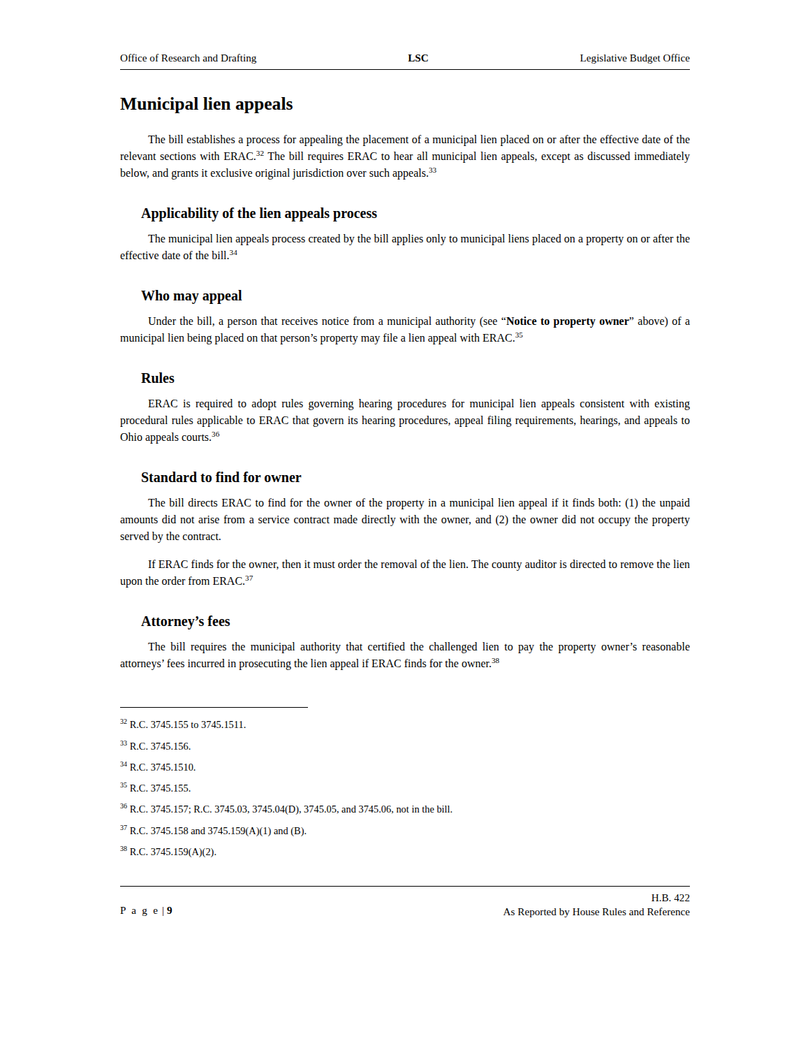Office of Research and Drafting LSC Legislative Budget Office
Municipal lien appeals
The bill establishes a process for appealing the placement of a municipal lien placed on or after the effective date of the relevant sections with ERAC.32 The bill requires ERAC to hear all municipal lien appeals, except as discussed immediately below, and grants it exclusive original jurisdiction over such appeals.33
Applicability of the lien appeals process
The municipal lien appeals process created by the bill applies only to municipal liens placed on a property on or after the effective date of the bill.34
Who may appeal
Under the bill, a person that receives notice from a municipal authority (see “Notice to property owner” above) of a municipal lien being placed on that person’s property may file a lien appeal with ERAC.35
Rules
ERAC is required to adopt rules governing hearing procedures for municipal lien appeals consistent with existing procedural rules applicable to ERAC that govern its hearing procedures, appeal filing requirements, hearings, and appeals to Ohio appeals courts.36
Standard to find for owner
The bill directs ERAC to find for the owner of the property in a municipal lien appeal if it finds both: (1) the unpaid amounts did not arise from a service contract made directly with the owner, and (2) the owner did not occupy the property served by the contract.
If ERAC finds for the owner, then it must order the removal of the lien. The county auditor is directed to remove the lien upon the order from ERAC.37
Attorney’s fees
The bill requires the municipal authority that certified the challenged lien to pay the property owner’s reasonable attorneys’ fees incurred in prosecuting the lien appeal if ERAC finds for the owner.38
32 R.C. 3745.155 to 3745.1511.
33 R.C. 3745.156.
34 R.C. 3745.1510.
35 R.C. 3745.155.
36 R.C. 3745.157; R.C. 3745.03, 3745.04(D), 3745.05, and 3745.06, not in the bill.
37 R.C. 3745.158 and 3745.159(A)(1) and (B).
38 R.C. 3745.159(A)(2).
P a g e | 9 H.B. 422
As Reported by House Rules and Reference